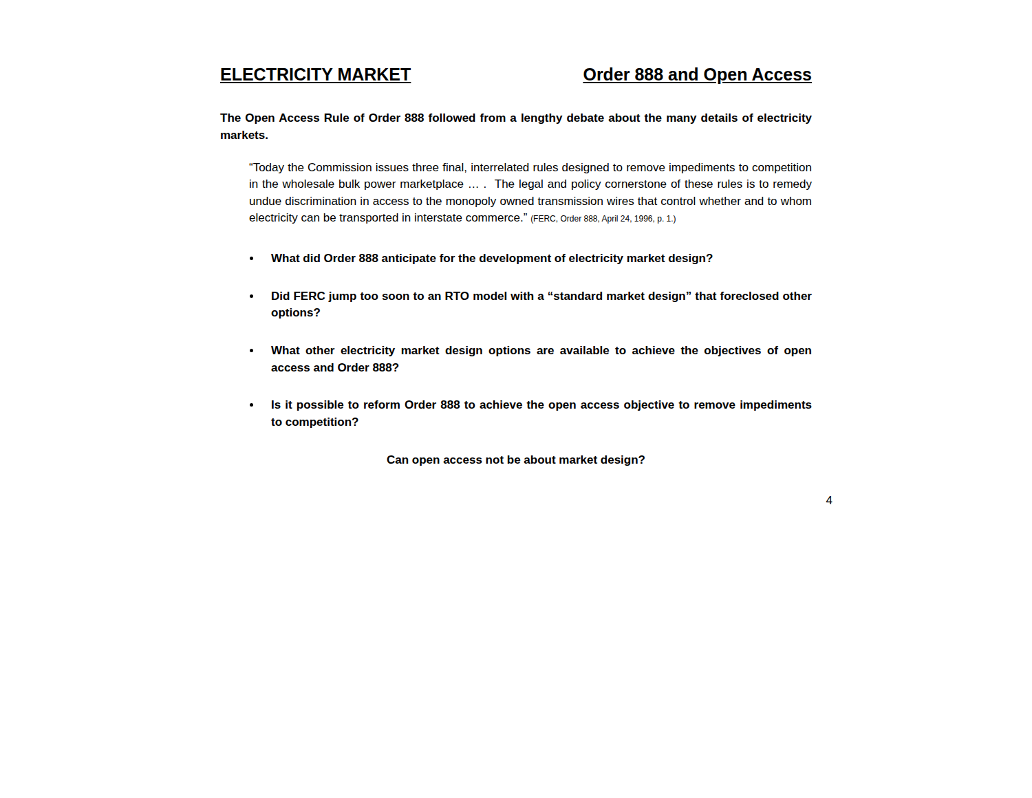ELECTRICITY MARKET Order 888 and Open Access
The Open Access Rule of Order 888 followed from a lengthy debate about the many details of electricity markets.
“Today the Commission issues three final, interrelated rules designed to remove impediments to competition in the wholesale bulk power marketplace … . The legal and policy cornerstone of these rules is to remedy undue discrimination in access to the monopoly owned transmission wires that control whether and to whom electricity can be transported in interstate commerce.” (FERC, Order 888, April 24, 1996, p. 1.)
What did Order 888 anticipate for the development of electricity market design?
Did FERC jump too soon to an RTO model with a “standard market design” that foreclosed other options?
What other electricity market design options are available to achieve the objectives of open access and Order 888?
Is it possible to reform Order 888 to achieve the open access objective to remove impediments to competition?
Can open access not be about market design?
4